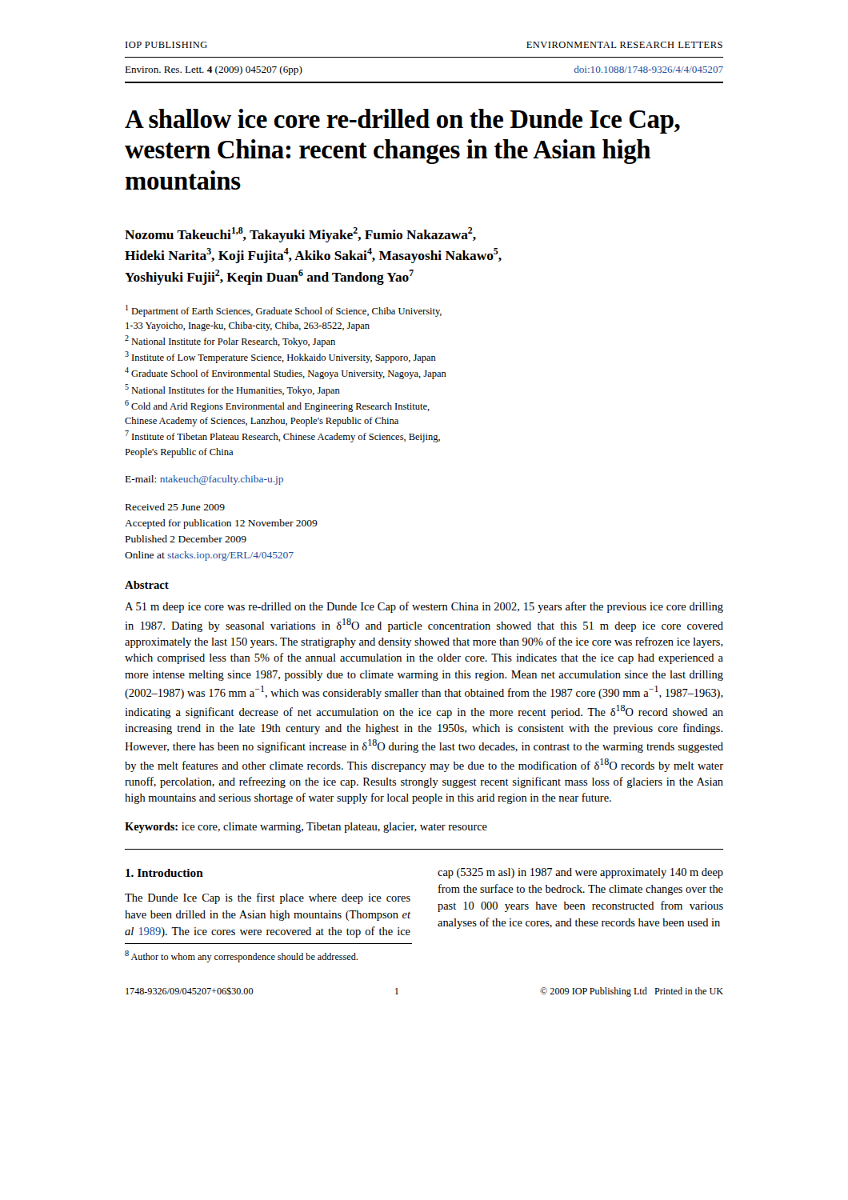IOP Publishing
Environmental Research Letters
Environ. Res. Lett. 4 (2009) 045207 (6pp)
doi:10.1088/1748-9326/4/4/045207
A shallow ice core re-drilled on the Dunde Ice Cap, western China: recent changes in the Asian high mountains
Nozomu Takeuchi1,8, Takayuki Miyake2, Fumio Nakazawa2,
Hideki Narita3, Koji Fujita4, Akiko Sakai4, Masayoshi Nakawo5,
Yoshiyuki Fujii2, Keqin Duan6 and Tandong Yao7
1 Department of Earth Sciences, Graduate School of Science, Chiba University,
1-33 Yayoicho, Inage-ku, Chiba-city, Chiba, 263-8522, Japan
2 National Institute for Polar Research, Tokyo, Japan
3 Institute of Low Temperature Science, Hokkaido University, Sapporo, Japan
4 Graduate School of Environmental Studies, Nagoya University, Nagoya, Japan
5 National Institutes for the Humanities, Tokyo, Japan
6 Cold and Arid Regions Environmental and Engineering Research Institute,
Chinese Academy of Sciences, Lanzhou, People's Republic of China
7 Institute of Tibetan Plateau Research, Chinese Academy of Sciences, Beijing,
People's Republic of China
E-mail: ntakeuch@faculty.chiba-u.jp
Received 25 June 2009
Accepted for publication 12 November 2009
Published 2 December 2009
Online at stacks.iop.org/ERL/4/045207
Abstract
A 51 m deep ice core was re-drilled on the Dunde Ice Cap of western China in 2002, 15 years after the previous ice core drilling in 1987. Dating by seasonal variations in δ18O and particle concentration showed that this 51 m deep ice core covered approximately the last 150 years. The stratigraphy and density showed that more than 90% of the ice core was refrozen ice layers, which comprised less than 5% of the annual accumulation in the older core. This indicates that the ice cap had experienced a more intense melting since 1987, possibly due to climate warming in this region. Mean net accumulation since the last drilling (2002–1987) was 176 mm a−1, which was considerably smaller than that obtained from the 1987 core (390 mm a−1, 1987–1963), indicating a significant decrease of net accumulation on the ice cap in the more recent period. The δ18O record showed an increasing trend in the late 19th century and the highest in the 1950s, which is consistent with the previous core findings. However, there has been no significant increase in δ18O during the last two decades, in contrast to the warming trends suggested by the melt features and other climate records. This discrepancy may be due to the modification of δ18O records by melt water runoff, percolation, and refreezing on the ice cap. Results strongly suggest recent significant mass loss of glaciers in the Asian high mountains and serious shortage of water supply for local people in this arid region in the near future.
Keywords: ice core, climate warming, Tibetan plateau, glacier, water resource
1. Introduction
The Dunde Ice Cap is the first place where deep ice cores have been drilled in the Asian high mountains (Thompson et al 1989). The ice cores were recovered at the top of the ice cap (5325 m asl) in 1987 and were approximately 140 m deep from the surface to the bedrock. The climate changes over the past 10 000 years have been reconstructed from various analyses of the ice cores, and these records have been used in
8 Author to whom any correspondence should be addressed.
1748-9326/09/045207+06$30.00
1
© 2009 IOP Publishing Ltd Printed in the UK